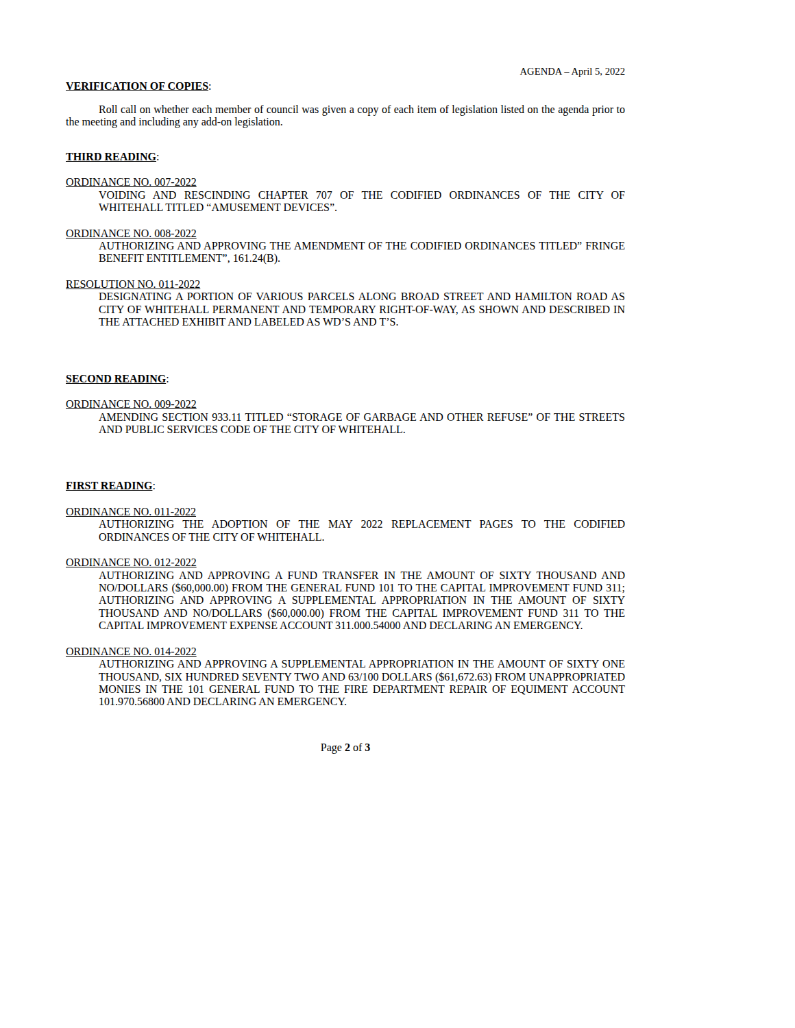AGENDA – April 5, 2022
VERIFICATION OF COPIES
:
Roll call on whether each member of council was given a copy of each item of legislation listed on the agenda prior to the meeting and including any add-on legislation.
THIRD READING
:
ORDINANCE NO. 007-2022
VOIDING AND RESCINDING CHAPTER 707 OF THE CODIFIED ORDINANCES OF THE CITY OF WHITEHALL TITLED “AMUSEMENT DEVICES”.
ORDINANCE NO. 008-2022
AUTHORIZING AND APPROVING THE AMENDMENT OF THE CODIFIED ORDINANCES TITLED” FRINGE BENEFIT ENTITLEMENT”, 161.24(B).
RESOLUTION NO. 011-2022
DESIGNATING A PORTION OF VARIOUS PARCELS ALONG BROAD STREET AND HAMILTON ROAD AS CITY OF WHITEHALL PERMANENT AND TEMPORARY RIGHT-OF-WAY, AS SHOWN AND DESCRIBED IN THE ATTACHED EXHIBIT AND LABELED AS WD’S AND T’S.
SECOND READING
:
ORDINANCE NO. 009-2022
AMENDING SECTION 933.11 TITLED “STORAGE OF GARBAGE AND OTHER REFUSE” OF THE STREETS AND PUBLIC SERVICES CODE OF THE CITY OF WHITEHALL.
FIRST READING
:
ORDINANCE NO. 011-2022
AUTHORIZING THE ADOPTION OF THE MAY 2022 REPLACEMENT PAGES TO THE CODIFIED ORDINANCES OF THE CITY OF WHITEHALL.
ORDINANCE NO. 012-2022
AUTHORIZING AND APPROVING A FUND TRANSFER IN THE AMOUNT OF SIXTY THOUSAND AND NO/DOLLARS ($60,000.00) FROM THE GENERAL FUND 101 TO THE CAPITAL IMPROVEMENT FUND 311; AUTHORIZING AND APPROVING A SUPPLEMENTAL APPROPRIATION IN THE AMOUNT OF SIXTY THOUSAND AND NO/DOLLARS ($60,000.00) FROM THE CAPITAL IMPROVEMENT FUND 311 TO THE CAPITAL IMPROVEMENT EXPENSE ACCOUNT 311.000.54000 AND DECLARING AN EMERGENCY.
ORDINANCE NO. 014-2022
AUTHORIZING AND APPROVING A SUPPLEMENTAL APPROPRIATION IN THE AMOUNT OF SIXTY ONE THOUSAND, SIX HUNDRED SEVENTY TWO AND 63/100 DOLLARS ($61,672.63) FROM UNAPPROPRIATED MONIES IN THE 101 GENERAL FUND TO THE FIRE DEPARTMENT REPAIR OF EQUIMENT ACCOUNT 101.970.56800 AND DECLARING AN EMERGENCY.
Page 2 of 3